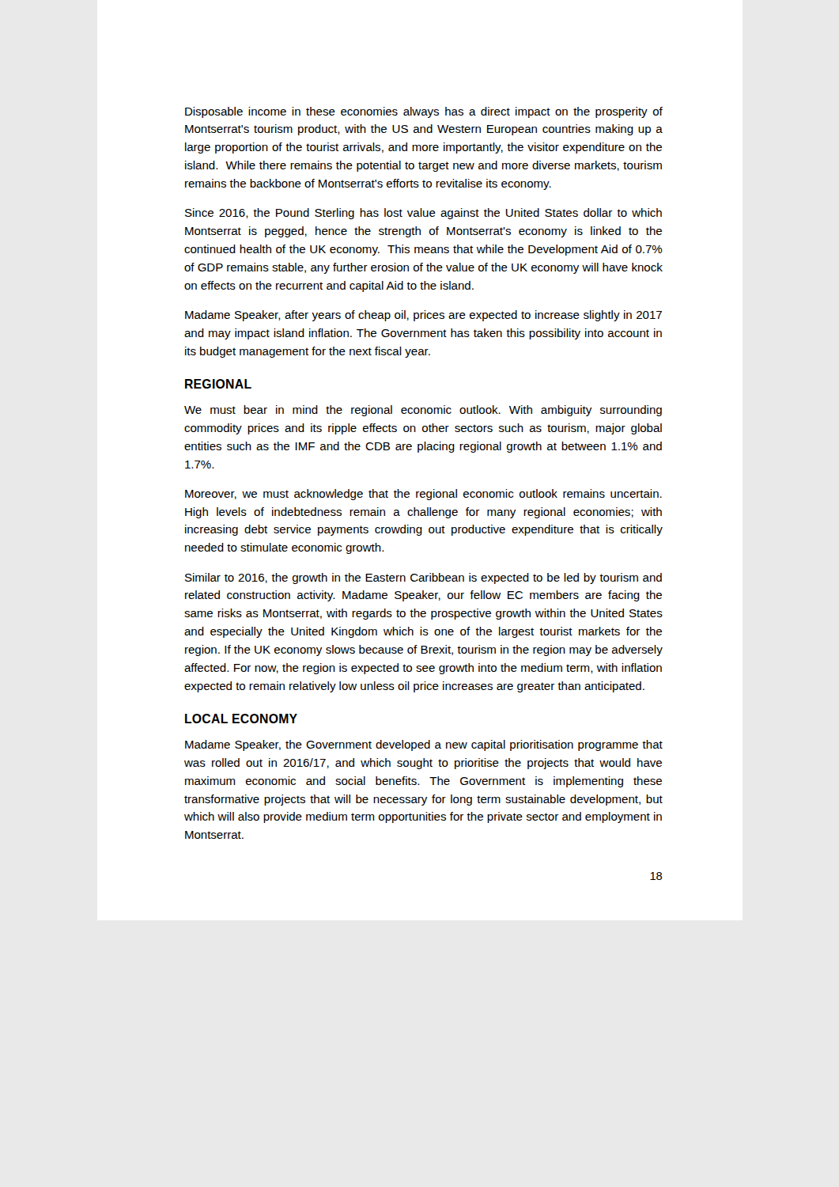Disposable income in these economies always has a direct impact on the prosperity of Montserrat's tourism product, with the US and Western European countries making up a large proportion of the tourist arrivals, and more importantly, the visitor expenditure on the island. While there remains the potential to target new and more diverse markets, tourism remains the backbone of Montserrat's efforts to revitalise its economy.
Since 2016, the Pound Sterling has lost value against the United States dollar to which Montserrat is pegged, hence the strength of Montserrat's economy is linked to the continued health of the UK economy. This means that while the Development Aid of 0.7% of GDP remains stable, any further erosion of the value of the UK economy will have knock on effects on the recurrent and capital Aid to the island.
Madame Speaker, after years of cheap oil, prices are expected to increase slightly in 2017 and may impact island inflation. The Government has taken this possibility into account in its budget management for the next fiscal year.
REGIONAL
We must bear in mind the regional economic outlook. With ambiguity surrounding commodity prices and its ripple effects on other sectors such as tourism, major global entities such as the IMF and the CDB are placing regional growth at between 1.1% and 1.7%.
Moreover, we must acknowledge that the regional economic outlook remains uncertain. High levels of indebtedness remain a challenge for many regional economies; with increasing debt service payments crowding out productive expenditure that is critically needed to stimulate economic growth.
Similar to 2016, the growth in the Eastern Caribbean is expected to be led by tourism and related construction activity. Madame Speaker, our fellow EC members are facing the same risks as Montserrat, with regards to the prospective growth within the United States and especially the United Kingdom which is one of the largest tourist markets for the region. If the UK economy slows because of Brexit, tourism in the region may be adversely affected. For now, the region is expected to see growth into the medium term, with inflation expected to remain relatively low unless oil price increases are greater than anticipated.
LOCAL ECONOMY
Madame Speaker, the Government developed a new capital prioritisation programme that was rolled out in 2016/17, and which sought to prioritise the projects that would have maximum economic and social benefits. The Government is implementing these transformative projects that will be necessary for long term sustainable development, but which will also provide medium term opportunities for the private sector and employment in Montserrat.
18